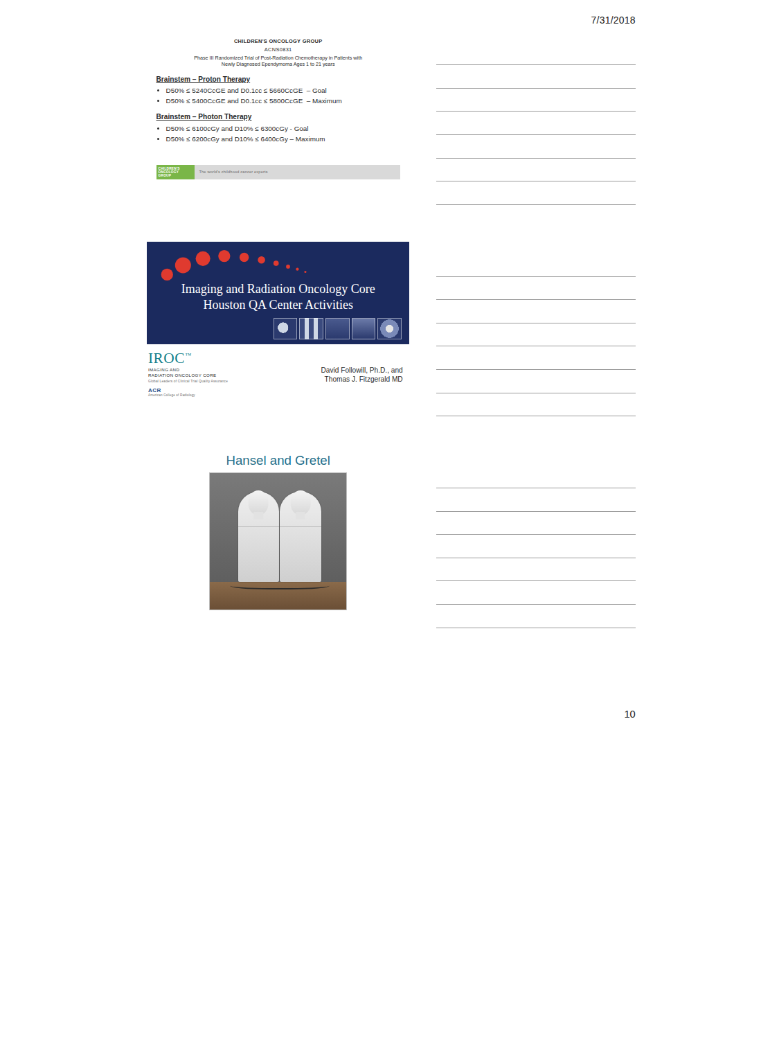7/31/2018
CHILDREN'S ONCOLOGY GROUP
ACNS0831
Phase III Randomized Trial of Post-Radiation Chemotherapy in Patients with
Newly Diagnosed Ependymoma Ages 1 to 21 years
Brainstem – Proton Therapy
D50% ≤ 5240CcGE and D0.1cc ≤ 5660CcGE – Goal
D50% ≤ 5400CcGE and D0.1cc ≤ 5800CcGE – Maximum
Brainstem – Photon Therapy
D50% ≤ 6100cGy and D10% ≤ 6300cGy - Goal
D50% ≤ 6200cGy and D10% ≤ 6400cGy – Maximum
CHILDREN'S
ONCOLOGY
GROUP
The world's childhood cancer experts
Imaging and Radiation Oncology Core
Houston QA Center Activities
IROC™
IMAGING AND
RADIATION ONCOLOGY CORE
Global Leaders of Clinical Trial Quality Assurance
ACRAmerican College of Radiology
David Followill, Ph.D., and
Thomas J. Fitzgerald MD
Hansel and Gretel
10